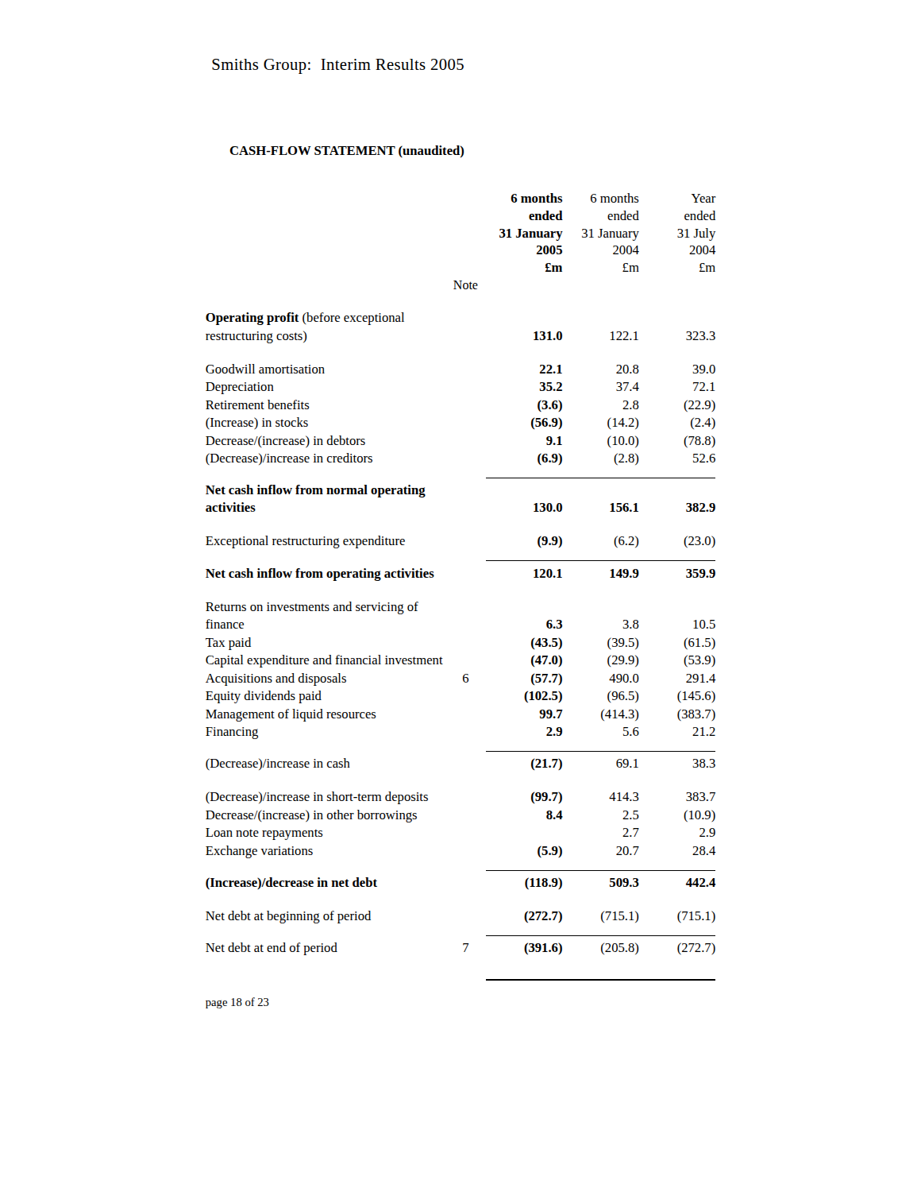Smiths Group: Interim Results 2005
CASH-FLOW STATEMENT (unaudited)
| | | 6 months | 6 months | Year |
| | | ended | ended | ended |
| | | 31 January | 31 January | 31 July |
| | | 2005 | 2004 | 2004 |
| | | £m | £m | £m |
| | Note | | | |
| Operating profit (before exceptional restructuring costs) | | 131.0 | 122.1 | 323.3 |
| Goodwill amortisation | | 22.1 | 20.8 | 39.0 |
| Depreciation | | 35.2 | 37.4 | 72.1 |
| Retirement benefits | | (3.6) | 2.8 | (22.9) |
| (Increase) in stocks | | (56.9) | (14.2) | (2.4) |
| Decrease/(increase) in debtors | | 9.1 | (10.0) | (78.8) |
| (Decrease)/increase in creditors | | (6.9) | (2.8) | 52.6 |
| Net cash inflow from normal operating activities | | 130.0 | 156.1 | 382.9 |
| Exceptional restructuring expenditure | | (9.9) | (6.2) | (23.0) |
| Net cash inflow from operating activities | | 120.1 | 149.9 | 359.9 |
| Returns on investments and servicing of finance | | 6.3 | 3.8 | 10.5 |
| Tax paid | | (43.5) | (39.5) | (61.5) |
| Capital expenditure and financial investment | | (47.0) | (29.9) | (53.9) |
| Acquisitions and disposals | 6 | (57.7) | 490.0 | 291.4 |
| Equity dividends paid | | (102.5) | (96.5) | (145.6) |
| Management of liquid resources | | 99.7 | (414.3) | (383.7) |
| Financing | | 2.9 | 5.6 | 21.2 |
| (Decrease)/increase in cash | | (21.7) | 69.1 | 38.3 |
| (Decrease)/increase in short-term deposits | | (99.7) | 414.3 | 383.7 |
| Decrease/(increase) in other borrowings | | 8.4 | 2.5 | (10.9) |
| Loan note repayments | | | 2.7 | 2.9 |
| Exchange variations | | (5.9) | 20.7 | 28.4 |
| (Increase)/decrease in net debt | | (118.9) | 509.3 | 442.4 |
| Net debt at beginning of period | | (272.7) | (715.1) | (715.1) |
| Net debt at end of period | 7 | (391.6) | (205.8) | (272.7) |
page 18 of 23